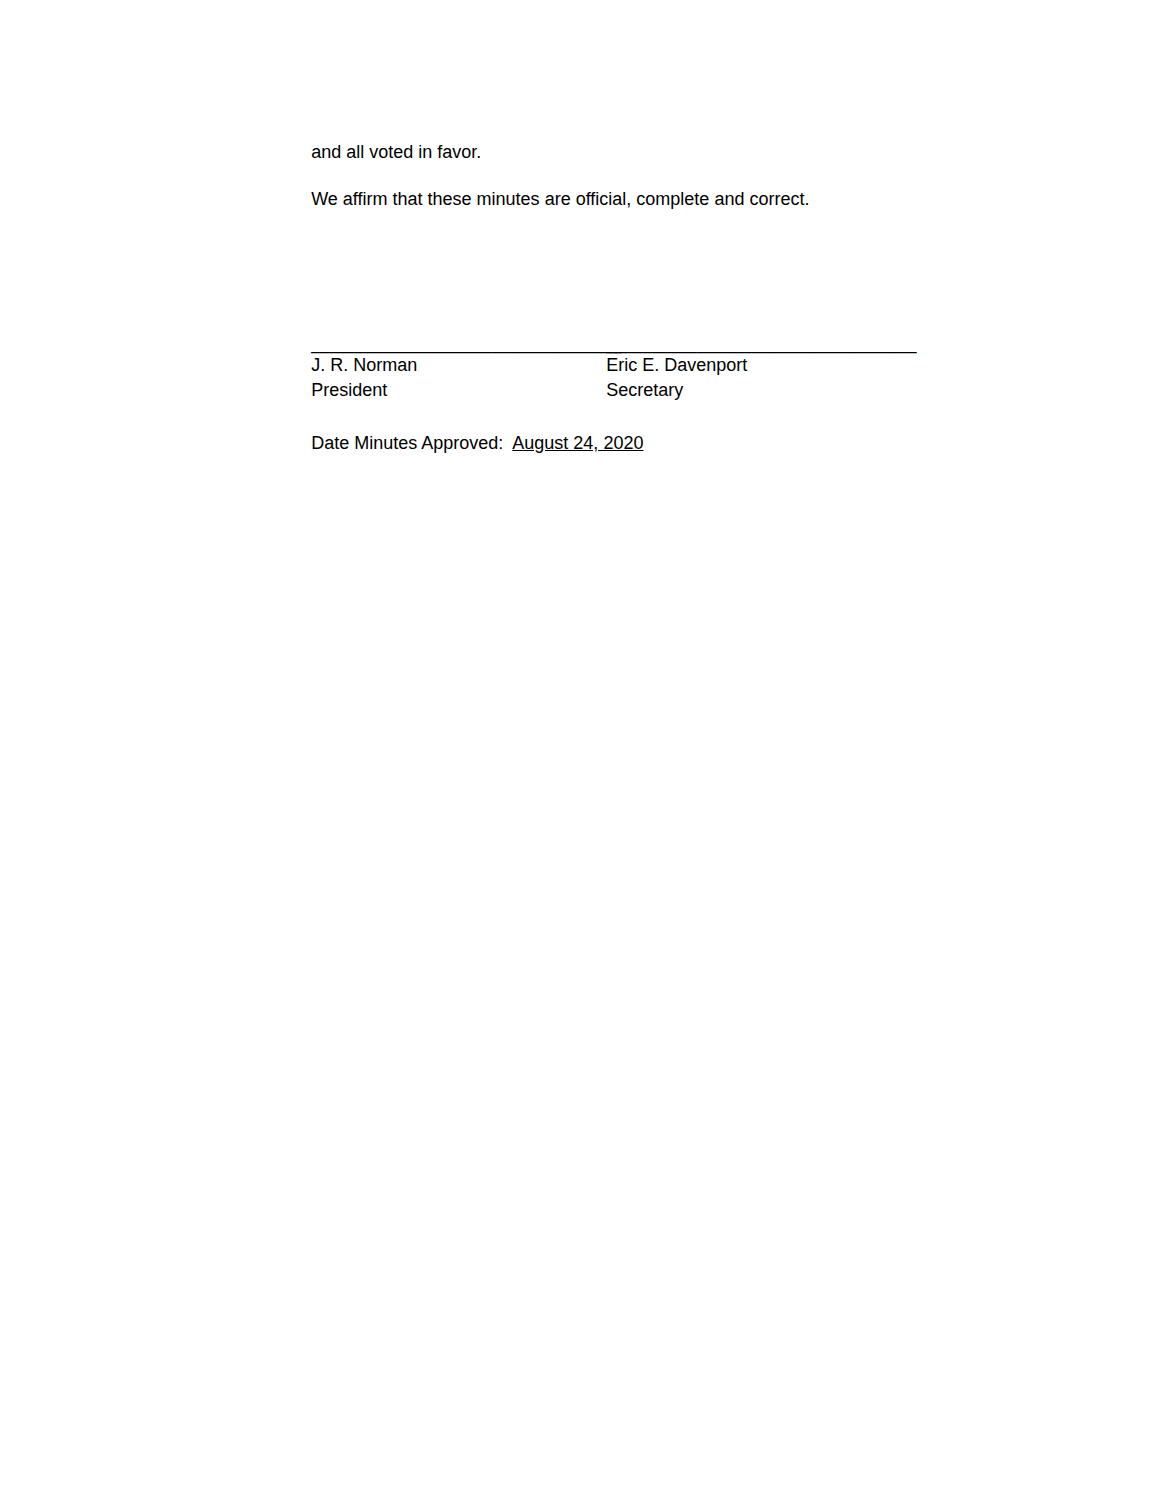and all voted in favor.
We affirm that these minutes are official, complete and correct.
| _______________________________ J. R. Norman President | | _______________________________ Eric E. Davenport Secretary |
Date Minutes Approved: August 24, 2020